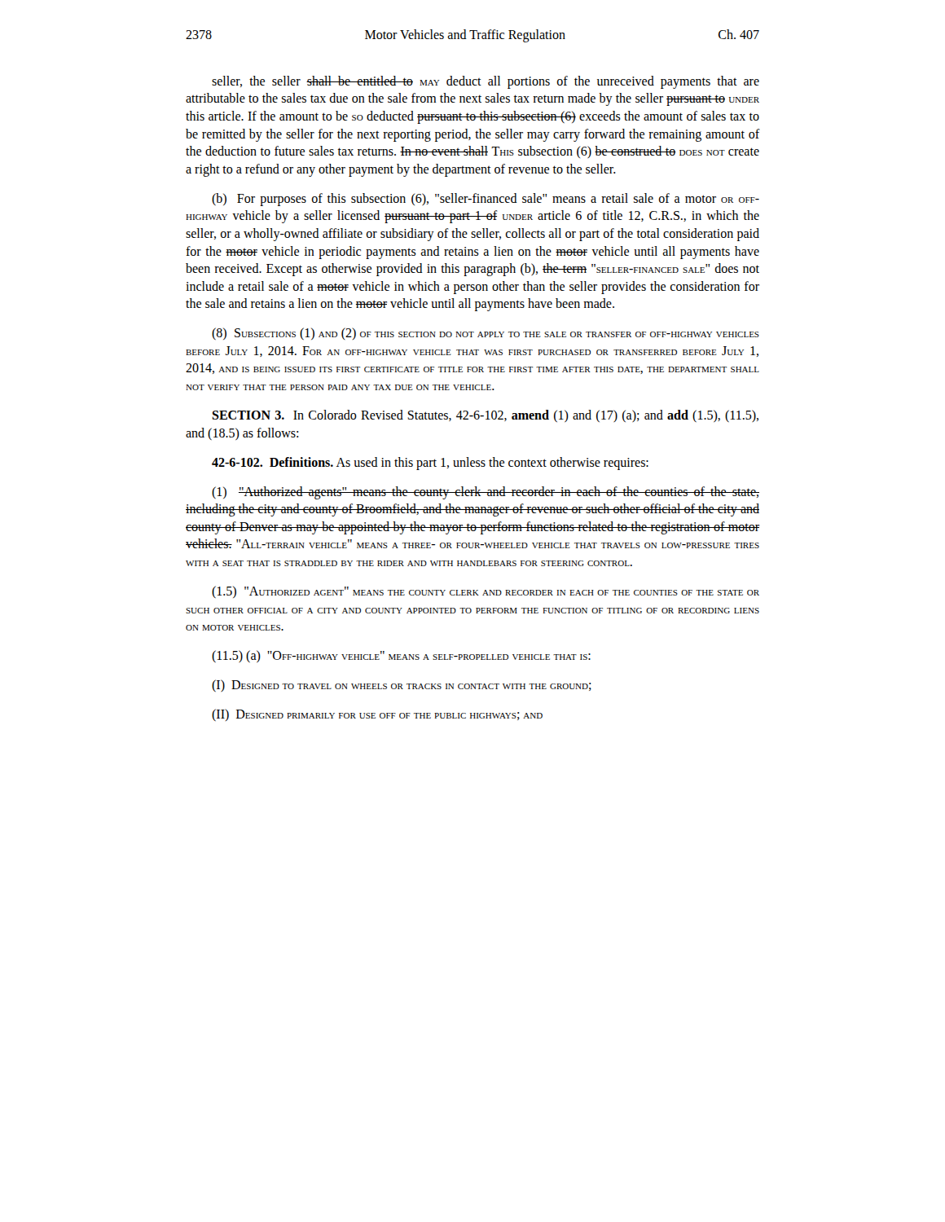2378 Motor Vehicles and Traffic Regulation Ch. 407
seller, the seller shall be entitled to may deduct all portions of the unreceived payments that are attributable to the sales tax due on the sale from the next sales tax return made by the seller pursuant to under this article. If the amount to be so deducted pursuant to this subsection (6) exceeds the amount of sales tax to be remitted by the seller for the next reporting period, the seller may carry forward the remaining amount of the deduction to future sales tax returns. In no event shall This subsection (6) be construed to does not create a right to a refund or any other payment by the department of revenue to the seller.
(b) For purposes of this subsection (6), "seller-financed sale" means a retail sale of a motor or off-highway vehicle by a seller licensed pursuant to part 1 of under article 6 of title 12, C.R.S., in which the seller, or a wholly-owned affiliate or subsidiary of the seller, collects all or part of the total consideration paid for the motor vehicle in periodic payments and retains a lien on the motor vehicle until all payments have been received. Except as otherwise provided in this paragraph (b), the term "seller-financed sale" does not include a retail sale of a motor vehicle in which a person other than the seller provides the consideration for the sale and retains a lien on the motor vehicle until all payments have been made.
(8) Subsections (1) and (2) of this section do not apply to the sale or transfer of off-highway vehicles before July 1, 2014. For an off-highway vehicle that was first purchased or transferred before July 1, 2014, and is being issued its first certificate of title for the first time after this date, the department shall not verify that the person paid any tax due on the vehicle.
SECTION 3. In Colorado Revised Statutes, 42-6-102, amend (1) and (17) (a); and add (1.5), (11.5), and (18.5) as follows:
42-6-102. Definitions. As used in this part 1, unless the context otherwise requires:
(1) "Authorized agents" means the county clerk and recorder in each of the counties of the state, including the city and county of Broomfield, and the manager of revenue or such other official of the city and county of Denver as may be appointed by the mayor to perform functions related to the registration of motor vehicles. "All-terrain vehicle" means a three- or four-wheeled vehicle that travels on low-pressure tires with a seat that is straddled by the rider and with handlebars for steering control.
(1.5) "Authorized agent" means the county clerk and recorder in each of the counties of the state or such other official of a city and county appointed to perform the function of titling of or recording liens on motor vehicles.
(11.5) (a) "Off-highway vehicle" means a self-propelled vehicle that is:
(I) Designed to travel on wheels or tracks in contact with the ground;
(II) Designed primarily for use off of the public highways; and